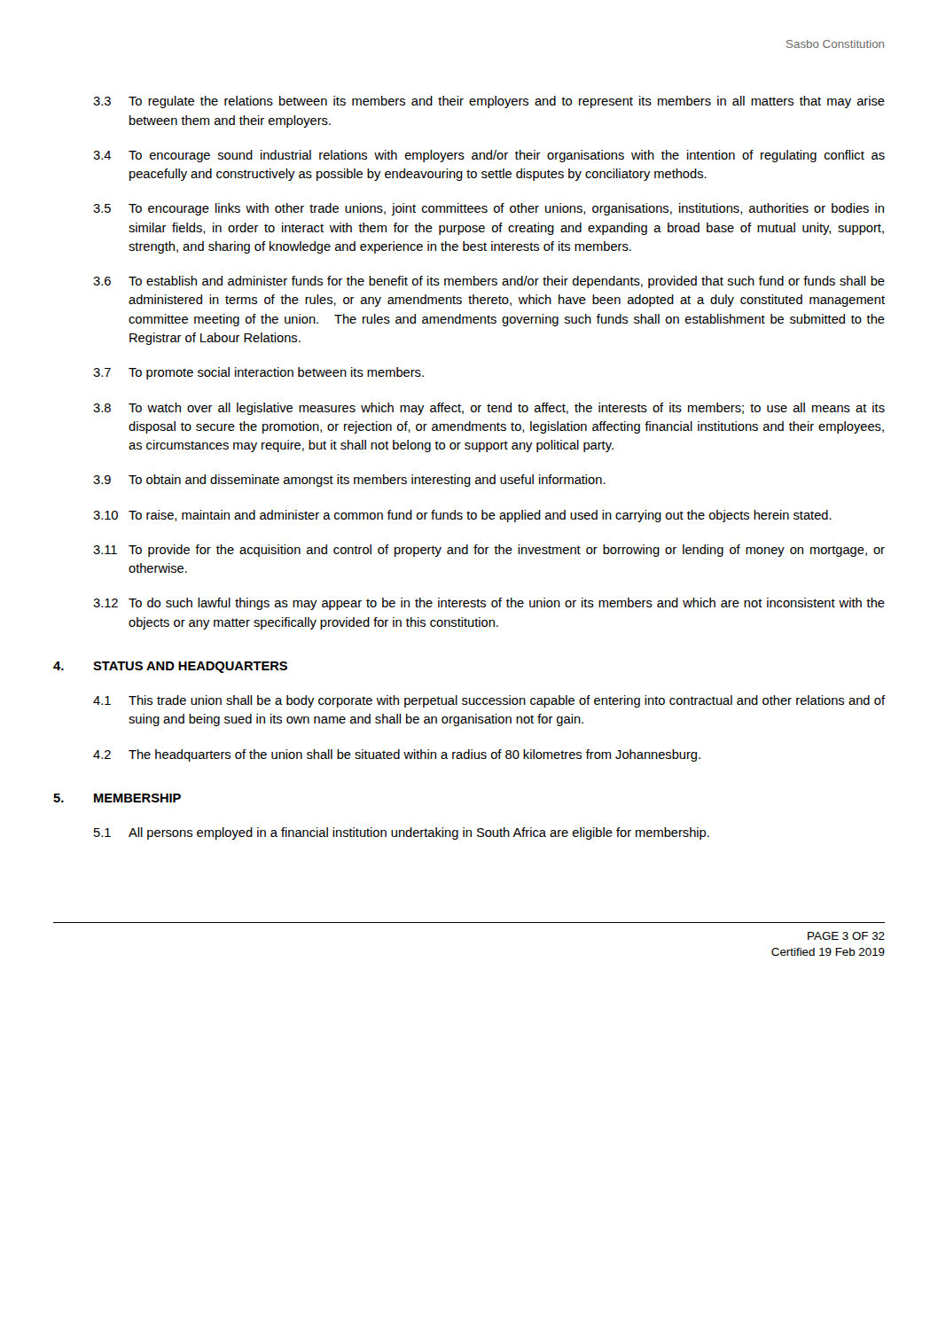Sasbo Constitution
3.3
To regulate the relations between its members and their employers and to represent its members in all matters that may arise between them and their employers.
3.4
To encourage sound industrial relations with employers and/or their organisations with the intention of regulating conflict as peacefully and constructively as possible by endeavouring to settle disputes by conciliatory methods.
3.5
To encourage links with other trade unions, joint committees of other unions, organisations, institutions, authorities or bodies in similar fields, in order to interact with them for the purpose of creating and expanding a broad base of mutual unity, support, strength, and sharing of knowledge and experience in the best interests of its members.
3.6
To establish and administer funds for the benefit of its members and/or their dependants, provided that such fund or funds shall be administered in terms of the rules, or any amendments thereto, which have been adopted at a duly constituted management committee meeting of the union. The rules and amendments governing such funds shall on establishment be submitted to the Registrar of Labour Relations.
3.7
To promote social interaction between its members.
3.8
To watch over all legislative measures which may affect, or tend to affect, the interests of its members; to use all means at its disposal to secure the promotion, or rejection of, or amendments to, legislation affecting financial institutions and their employees, as circumstances may require, but it shall not belong to or support any political party.
3.9
To obtain and disseminate amongst its members interesting and useful information.
3.10
To raise, maintain and administer a common fund or funds to be applied and used in carrying out the objects herein stated.
3.11
To provide for the acquisition and control of property and for the investment or borrowing or lending of money on mortgage, or otherwise.
3.12
To do such lawful things as may appear to be in the interests of the union or its members and which are not inconsistent with the objects or any matter specifically provided for in this constitution.
4.
Status and Headquarters
4.1
This trade union shall be a body corporate with perpetual succession capable of entering into contractual and other relations and of suing and being sued in its own name and shall be an organisation not for gain.
4.2
The headquarters of the union shall be situated within a radius of 80 kilometres from Johannesburg.
5.
Membership
5.1
All persons employed in a financial institution undertaking in South Africa are eligible for membership.
PAGE 3 OF 32
Certified 19 Feb 2019